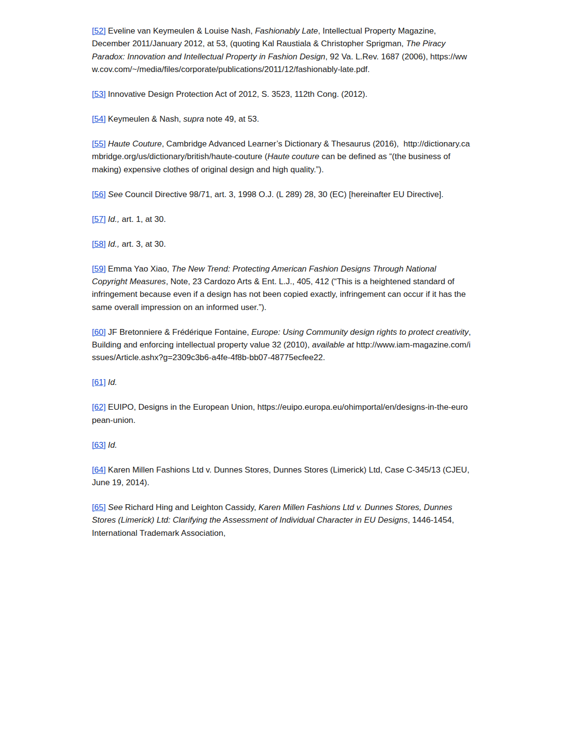[52] Eveline van Keymeulen & Louise Nash, Fashionably Late, Intellectual Property Magazine, December 2011/January 2012, at 53, (quoting Kal Raustiala & Christopher Sprigman, The Piracy Paradox: Innovation and Intellectual Property in Fashion Design, 92 Va. L.Rev. 1687 (2006), https://www.cov.com/~/media/files/corporate/publications/2011/12/fashionably-late.pdf.
[53] Innovative Design Protection Act of 2012, S. 3523, 112th Cong. (2012).
[54] Keymeulen & Nash, supra note 49, at 53.
[55] Haute Couture, Cambridge Advanced Learner’s Dictionary & Thesaurus (2016), http://dictionary.cambridge.org/us/dictionary/british/haute-couture (Haute couture can be defined as “(the business of making) expensive clothes of original design and high quality.”).
[56] See Council Directive 98/71, art. 3, 1998 O.J. (L 289) 28, 30 (EC) [hereinafter EU Directive].
[57] Id., art. 1, at 30.
[58] Id., art. 3, at 30.
[59] Emma Yao Xiao, The New Trend: Protecting American Fashion Designs Through National Copyright Measures, Note, 23 Cardozo Arts & Ent. L.J., 405, 412 (“This is a heightened standard of infringement because even if a design has not been copied exactly, infringement can occur if it has the same overall impression on an informed user.”).
[60] JF Bretonniere & Frédérique Fontaine, Europe: Using Community design rights to protect creativity, Building and enforcing intellectual property value 32 (2010), available at http://www.iam-magazine.com/issues/Article.ashx?g=2309c3b6-a4fe-4f8b-bb07-48775ecfee22.
[61] Id.
[62] EUIPO, Designs in the European Union, https://euipo.europa.eu/ohimportal/en/designs-in-the-european-union.
[63] Id.
[64] Karen Millen Fashions Ltd v. Dunnes Stores, Dunnes Stores (Limerick) Ltd, Case C-345/13 (CJEU, June 19, 2014).
[65] See Richard Hing and Leighton Cassidy, Karen Millen Fashions Ltd v. Dunnes Stores, Dunnes Stores (Limerick) Ltd: Clarifying the Assessment of Individual Character in EU Designs, 1446-1454, International Trademark Association,